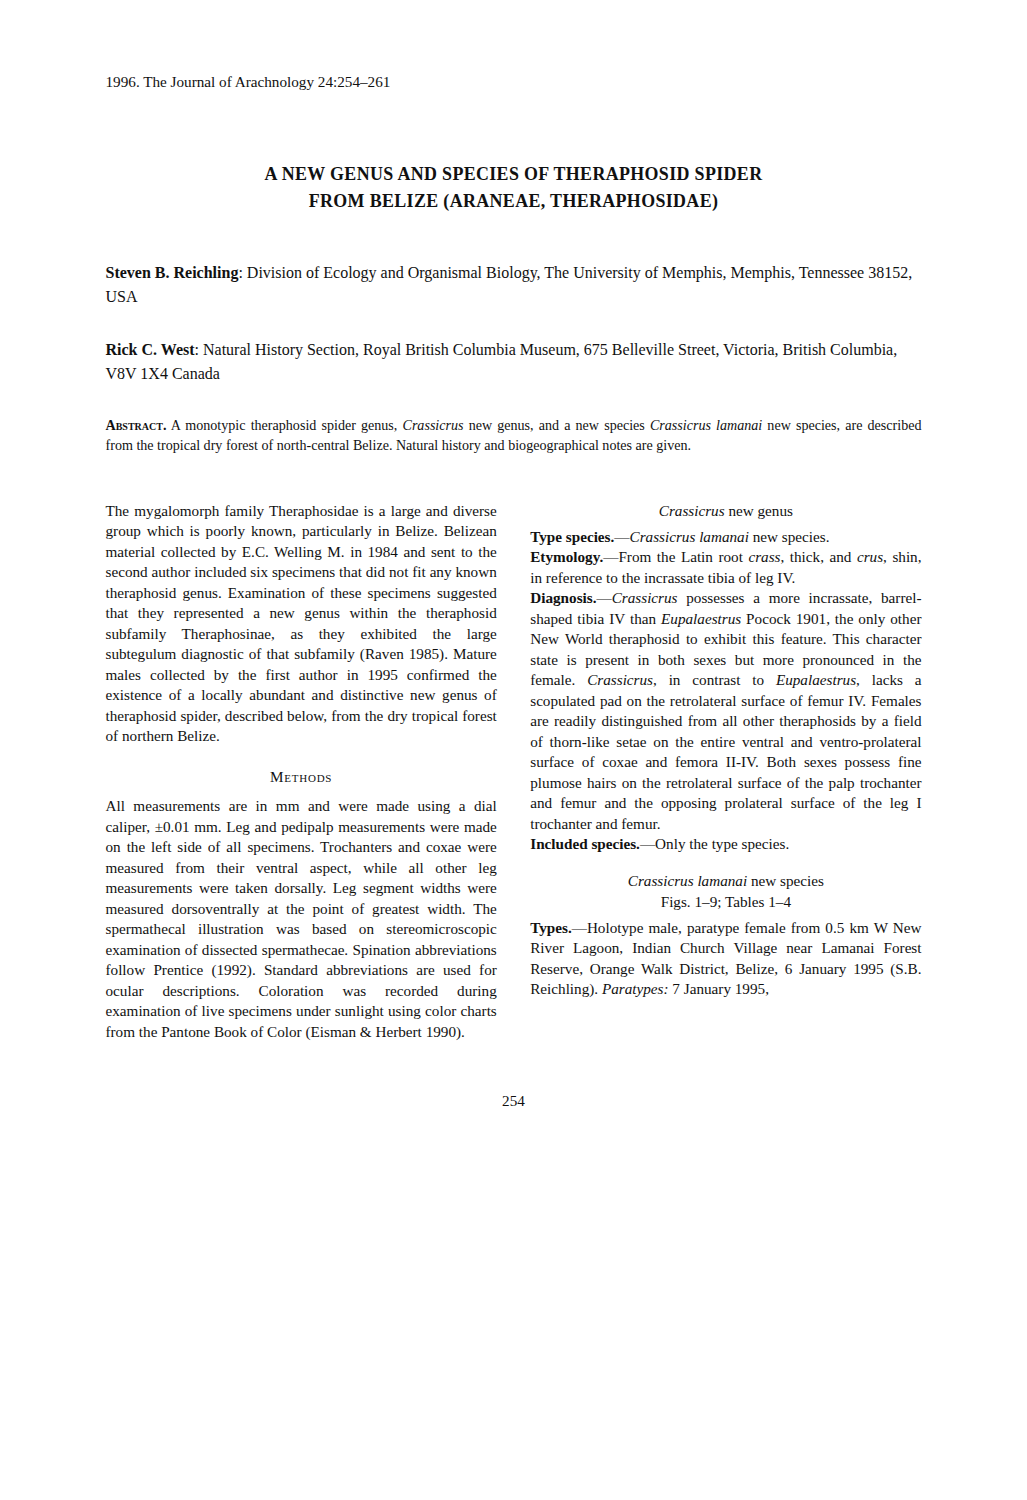1996. The Journal of Arachnology 24:254–261
A NEW GENUS AND SPECIES OF THERAPHOSID SPIDER
FROM BELIZE (ARANEAE, THERAPHOSIDAE)
Steven B. Reichling: Division of Ecology and Organismal Biology, The University of Memphis, Memphis, Tennessee 38152, USA
Rick C. West: Natural History Section, Royal British Columbia Museum, 675 Belleville Street, Victoria, British Columbia, V8V 1X4 Canada
Abstract. A monotypic theraphosid spider genus, Crassicrus new genus, and a new species Crassicrus lamanai new species, are described from the tropical dry forest of north-central Belize. Natural history and biogeographical notes are given.
The mygalomorph family Theraphosidae is a large and diverse group which is poorly known, particularly in Belize. Belizean material collected by E.C. Welling M. in 1984 and sent to the second author included six specimens that did not fit any known theraphosid genus. Examination of these specimens suggested that they represented a new genus within the theraphosid subfamily Theraphosinae, as they exhibited the large subtegulum diagnostic of that subfamily (Raven 1985). Mature males collected by the first author in 1995 confirmed the existence of a locally abundant and distinctive new genus of theraphosid spider, described below, from the dry tropical forest of northern Belize.
Methods
All measurements are in mm and were made using a dial caliper, ±0.01 mm. Leg and pedipalp measurements were made on the left side of all specimens. Trochanters and coxae were measured from their ventral aspect, while all other leg measurements were taken dorsally. Leg segment widths were measured dorsoventrally at the point of greatest width. The spermathecal illustration was based on stereomicroscopic examination of dissected spermathecae. Spination abbreviations follow Prentice (1992). Standard abbreviations are used for ocular descriptions. Coloration was recorded during examination of live specimens under sunlight using color charts from the Pantone Book of Color (Eisman & Herbert 1990).
Crassicrus new genus
Type species.—Crassicrus lamanai new species.
Etymology.—From the Latin root crass, thick, and crus, shin, in reference to the incrassate tibia of leg IV.
Diagnosis.—Crassicrus possesses a more incrassate, barrel-shaped tibia IV than Eupalaestrus Pocock 1901, the only other New World theraphosid to exhibit this feature. This character state is present in both sexes but more pronounced in the female. Crassicrus, in contrast to Eupalaestrus, lacks a scopulated pad on the retrolateral surface of femur IV. Females are readily distinguished from all other theraphosids by a field of thorn-like setae on the entire ventral and ventro-prolateral surface of coxae and femora II-IV. Both sexes possess fine plumose hairs on the retrolateral surface of the palp trochanter and femur and the opposing prolateral surface of the leg I trochanter and femur.
Included species.—Only the type species.
Crassicrus lamanai new species Figs. 1–9; Tables 1–4
Types.—Holotype male, paratype female from 0.5 km W New River Lagoon, Indian Church Village near Lamanai Forest Reserve, Orange Walk District, Belize, 6 January 1995 (S.B. Reichling). Paratypes: 7 January 1995,
254